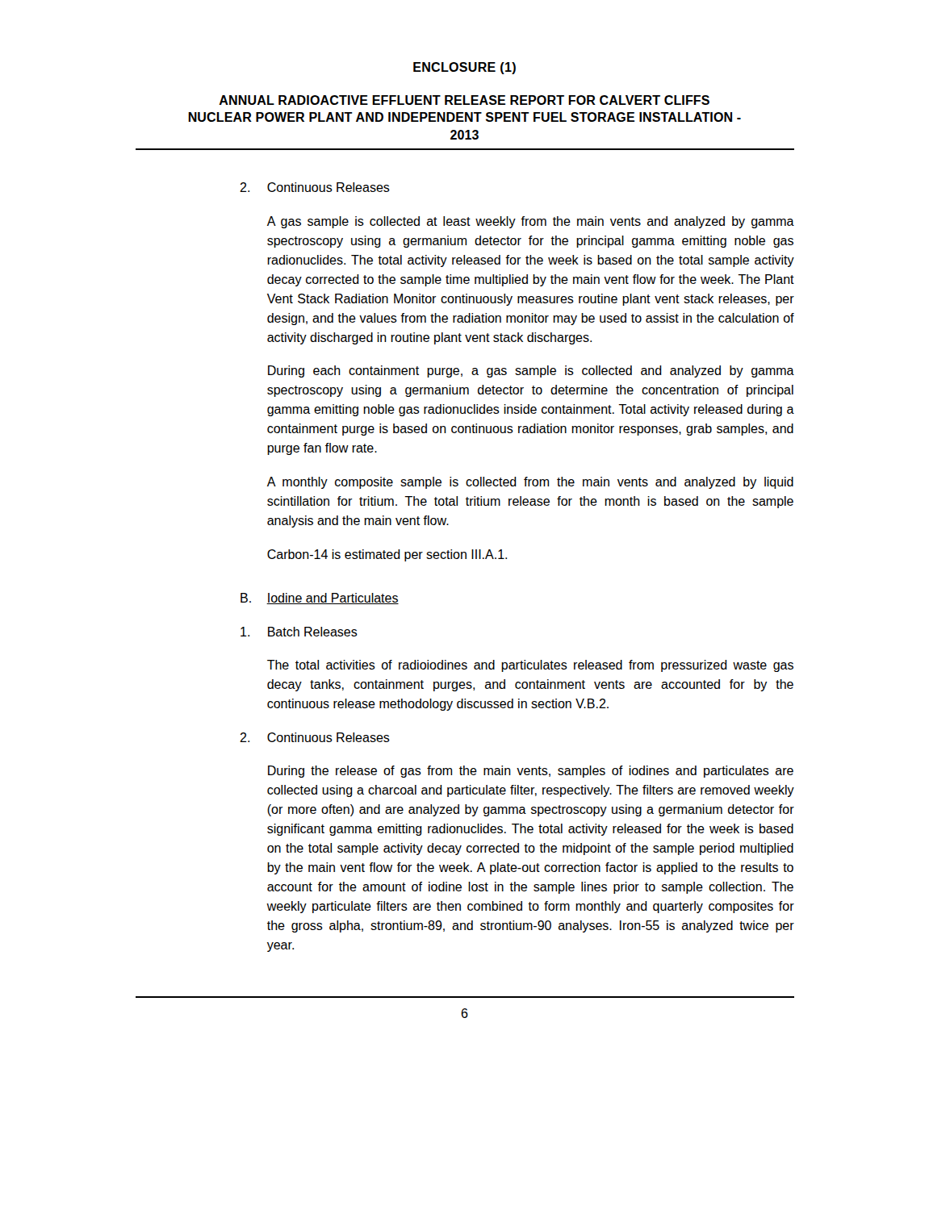ENCLOSURE (1)
ANNUAL RADIOACTIVE EFFLUENT RELEASE REPORT FOR CALVERT CLIFFS
NUCLEAR POWER PLANT AND INDEPENDENT SPENT FUEL STORAGE INSTALLATION -
2013
2.
Continuous Releases
A gas sample is collected at least weekly from the main vents and analyzed by gamma spectroscopy using a germanium detector for the principal gamma emitting noble gas radionuclides. The total activity released for the week is based on the total sample activity decay corrected to the sample time multiplied by the main vent flow for the week. The Plant Vent Stack Radiation Monitor continuously measures routine plant vent stack releases, per design, and the values from the radiation monitor may be used to assist in the calculation of activity discharged in routine plant vent stack discharges.
During each containment purge, a gas sample is collected and analyzed by gamma spectroscopy using a germanium detector to determine the concentration of principal gamma emitting noble gas radionuclides inside containment. Total activity released during a containment purge is based on continuous radiation monitor responses, grab samples, and purge fan flow rate.
A monthly composite sample is collected from the main vents and analyzed by liquid scintillation for tritium. The total tritium release for the month is based on the sample analysis and the main vent flow.
Carbon-14 is estimated per section III.A.1.
B.
Iodine and Particulates
1.
Batch Releases
The total activities of radioiodines and particulates released from pressurized waste gas decay tanks, containment purges, and containment vents are accounted for by the continuous release methodology discussed in section V.B.2.
2.
Continuous Releases
During the release of gas from the main vents, samples of iodines and particulates are collected using a charcoal and particulate filter, respectively. The filters are removed weekly (or more often) and are analyzed by gamma spectroscopy using a germanium detector for significant gamma emitting radionuclides. The total activity released for the week is based on the total sample activity decay corrected to the midpoint of the sample period multiplied by the main vent flow for the week. A plate-out correction factor is applied to the results to account for the amount of iodine lost in the sample lines prior to sample collection. The weekly particulate filters are then combined to form monthly and quarterly composites for the gross alpha, strontium-89, and strontium-90 analyses. Iron-55 is analyzed twice per year.
6